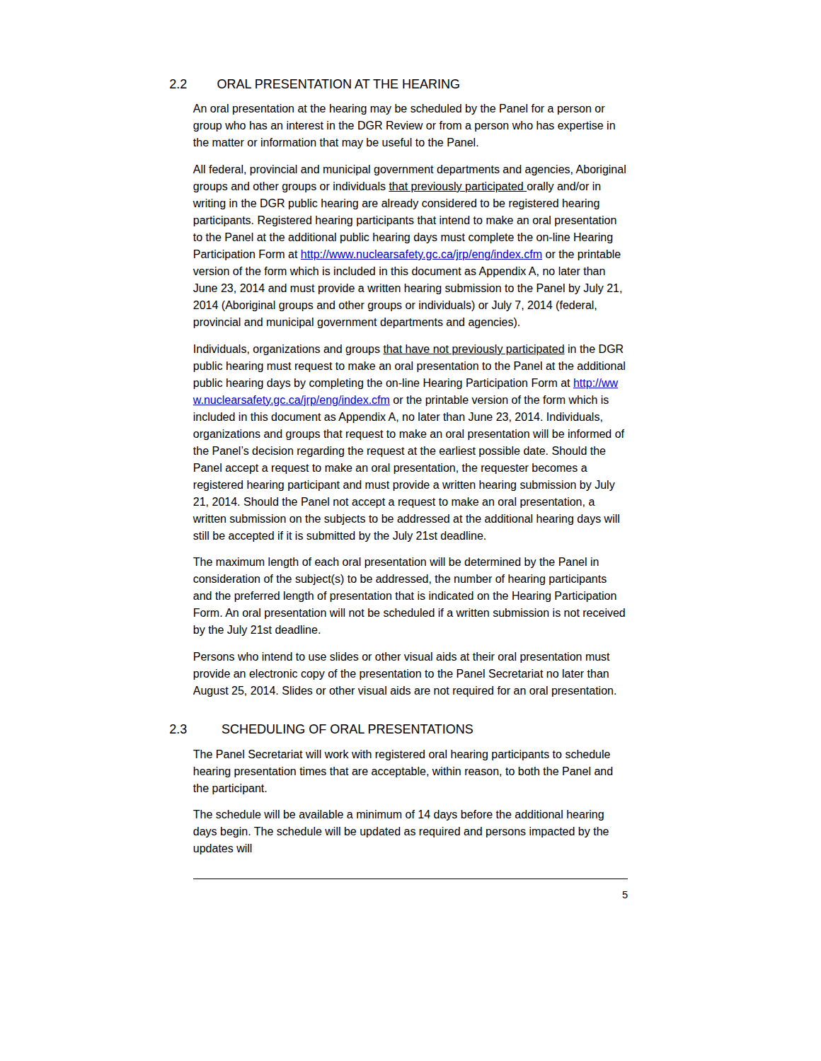2.2 ORAL PRESENTATION AT THE HEARING
An oral presentation at the hearing may be scheduled by the Panel for a person or group who has an interest in the DGR Review or from a person who has expertise in the matter or information that may be useful to the Panel.
All federal, provincial and municipal government departments and agencies, Aboriginal groups and other groups or individuals that previously participated orally and/or in writing in the DGR public hearing are already considered to be registered hearing participants. Registered hearing participants that intend to make an oral presentation to the Panel at the additional public hearing days must complete the on-line Hearing Participation Form at http://www.nuclearsafety.gc.ca/jrp/eng/index.cfm or the printable version of the form which is included in this document as Appendix A, no later than June 23, 2014 and must provide a written hearing submission to the Panel by July 21, 2014 (Aboriginal groups and other groups or individuals) or July 7, 2014 (federal, provincial and municipal government departments and agencies).
Individuals, organizations and groups that have not previously participated in the DGR public hearing must request to make an oral presentation to the Panel at the additional public hearing days by completing the on-line Hearing Participation Form at http://www.nuclearsafety.gc.ca/jrp/eng/index.cfm or the printable version of the form which is included in this document as Appendix A, no later than June 23, 2014. Individuals, organizations and groups that request to make an oral presentation will be informed of the Panel’s decision regarding the request at the earliest possible date. Should the Panel accept a request to make an oral presentation, the requester becomes a registered hearing participant and must provide a written hearing submission by July 21, 2014. Should the Panel not accept a request to make an oral presentation, a written submission on the subjects to be addressed at the additional hearing days will still be accepted if it is submitted by the July 21st deadline.
The maximum length of each oral presentation will be determined by the Panel in consideration of the subject(s) to be addressed, the number of hearing participants and the preferred length of presentation that is indicated on the Hearing Participation Form. An oral presentation will not be scheduled if a written submission is not received by the July 21st deadline.
Persons who intend to use slides or other visual aids at their oral presentation must provide an electronic copy of the presentation to the Panel Secretariat no later than August 25, 2014. Slides or other visual aids are not required for an oral presentation.
2.3 SCHEDULING OF ORAL PRESENTATIONS
The Panel Secretariat will work with registered oral hearing participants to schedule hearing presentation times that are acceptable, within reason, to both the Panel and the participant.
The schedule will be available a minimum of 14 days before the additional hearing days begin. The schedule will be updated as required and persons impacted by the updates will
5